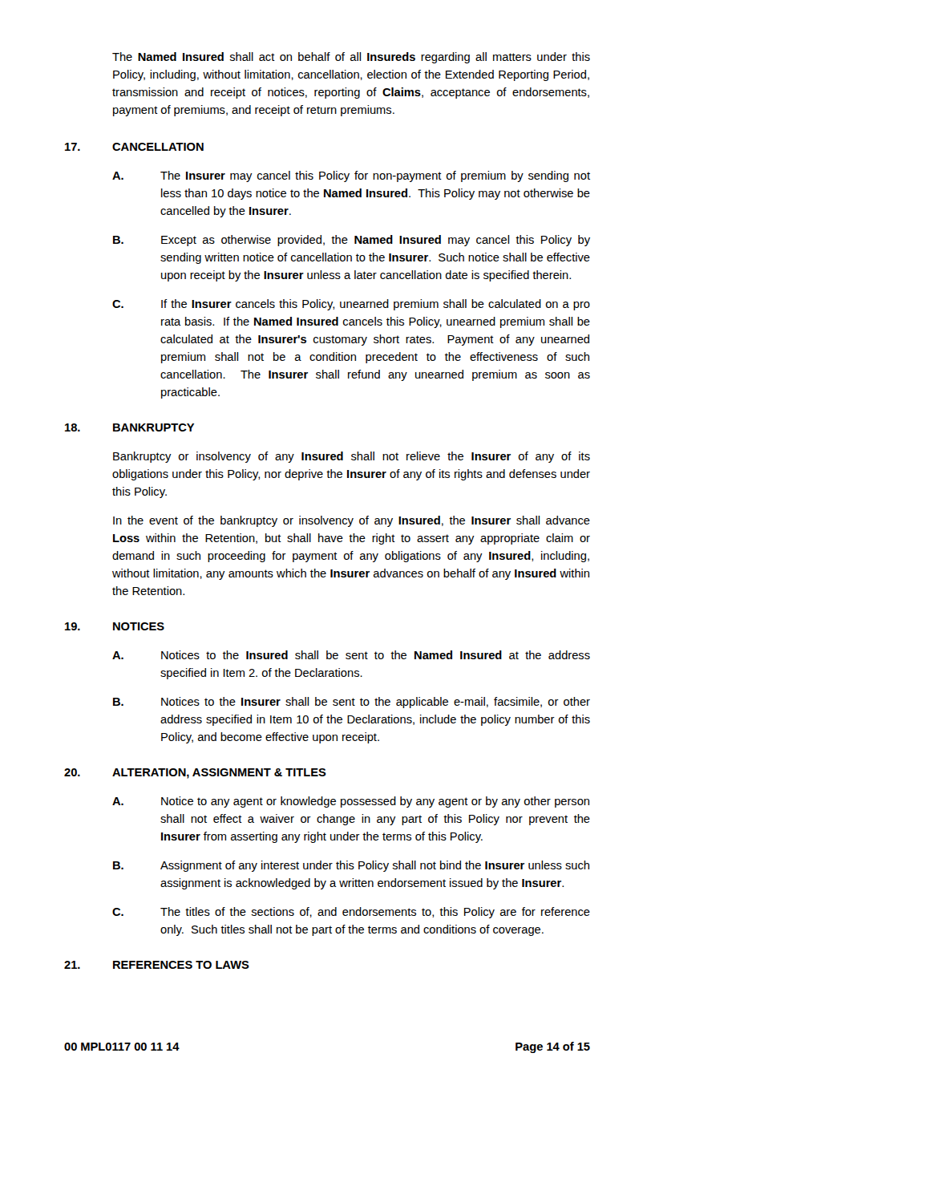The Named Insured shall act on behalf of all Insureds regarding all matters under this Policy, including, without limitation, cancellation, election of the Extended Reporting Period, transmission and receipt of notices, reporting of Claims, acceptance of endorsements, payment of premiums, and receipt of return premiums.
17. CANCELLATION
A. The Insurer may cancel this Policy for non-payment of premium by sending not less than 10 days notice to the Named Insured. This Policy may not otherwise be cancelled by the Insurer.
B. Except as otherwise provided, the Named Insured may cancel this Policy by sending written notice of cancellation to the Insurer. Such notice shall be effective upon receipt by the Insurer unless a later cancellation date is specified therein.
C. If the Insurer cancels this Policy, unearned premium shall be calculated on a pro rata basis. If the Named Insured cancels this Policy, unearned premium shall be calculated at the Insurer's customary short rates. Payment of any unearned premium shall not be a condition precedent to the effectiveness of such cancellation. The Insurer shall refund any unearned premium as soon as practicable.
18. BANKRUPTCY
Bankruptcy or insolvency of any Insured shall not relieve the Insurer of any of its obligations under this Policy, nor deprive the Insurer of any of its rights and defenses under this Policy.
In the event of the bankruptcy or insolvency of any Insured, the Insurer shall advance Loss within the Retention, but shall have the right to assert any appropriate claim or demand in such proceeding for payment of any obligations of any Insured, including, without limitation, any amounts which the Insurer advances on behalf of any Insured within the Retention.
19. NOTICES
A. Notices to the Insured shall be sent to the Named Insured at the address specified in Item 2. of the Declarations.
B. Notices to the Insurer shall be sent to the applicable e-mail, facsimile, or other address specified in Item 10 of the Declarations, include the policy number of this Policy, and become effective upon receipt.
20. ALTERATION, ASSIGNMENT & TITLES
A. Notice to any agent or knowledge possessed by any agent or by any other person shall not effect a waiver or change in any part of this Policy nor prevent the Insurer from asserting any right under the terms of this Policy.
B. Assignment of any interest under this Policy shall not bind the Insurer unless such assignment is acknowledged by a written endorsement issued by the Insurer.
C. The titles of the sections of, and endorsements to, this Policy are for reference only. Such titles shall not be part of the terms and conditions of coverage.
21. REFERENCES TO LAWS
00 MPL0117 00 11 14 Page 14 of 15